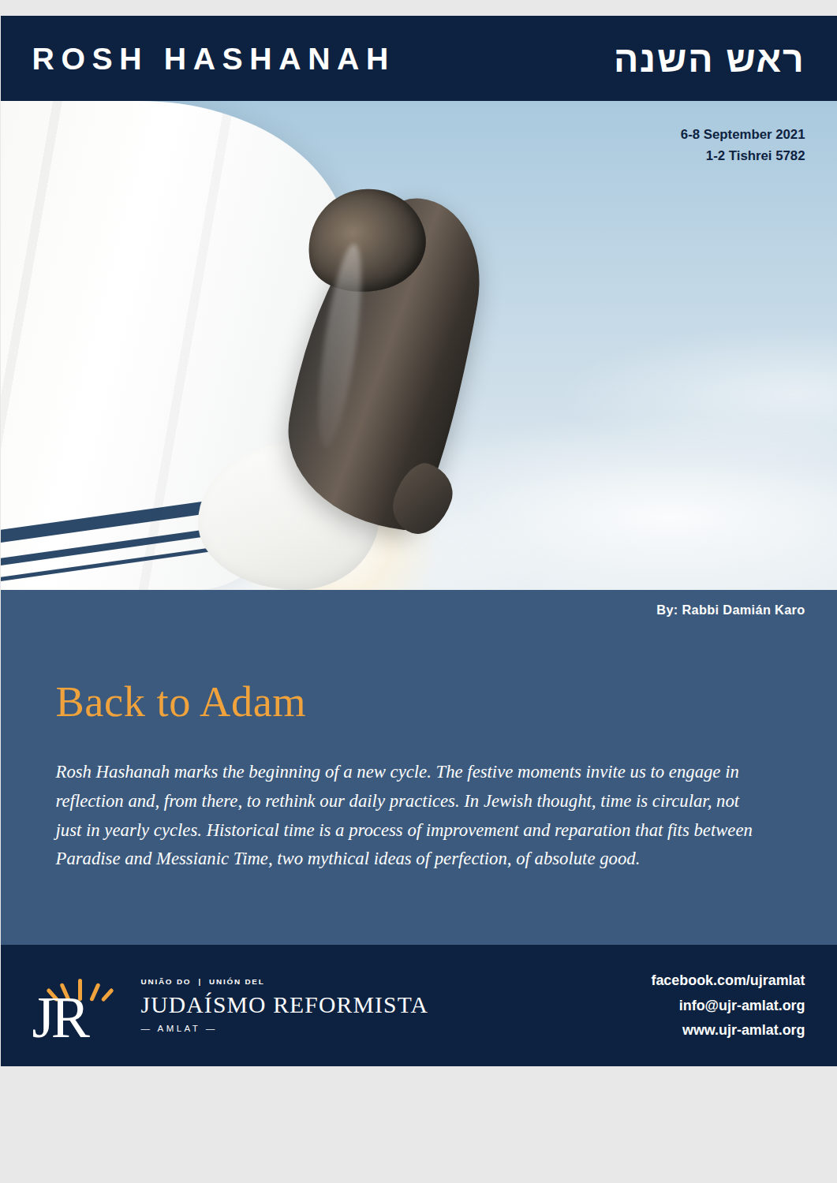Rosh Hashanah
ראש השנה
6-8 September 2021
1-2 Tishrei 5782
By: Rabbi Damián Karo
Back to Adam
Rosh Hashanah marks the beginning of a new cycle. The festive moments invite us to engage in reflection and, from there, to rethink our daily practices. In Jewish thought, time is circular, not just in yearly cycles. Historical time is a process of improvement and reparation that fits between Paradise and Messianic Time, two mythical ideas of perfection, of absolute good.
JR
União do | Unión del
Judaísmo Reformista
— AmLat —
facebook.com/ujramlat
info@ujr-amlat.org
www.ujr-amlat.org